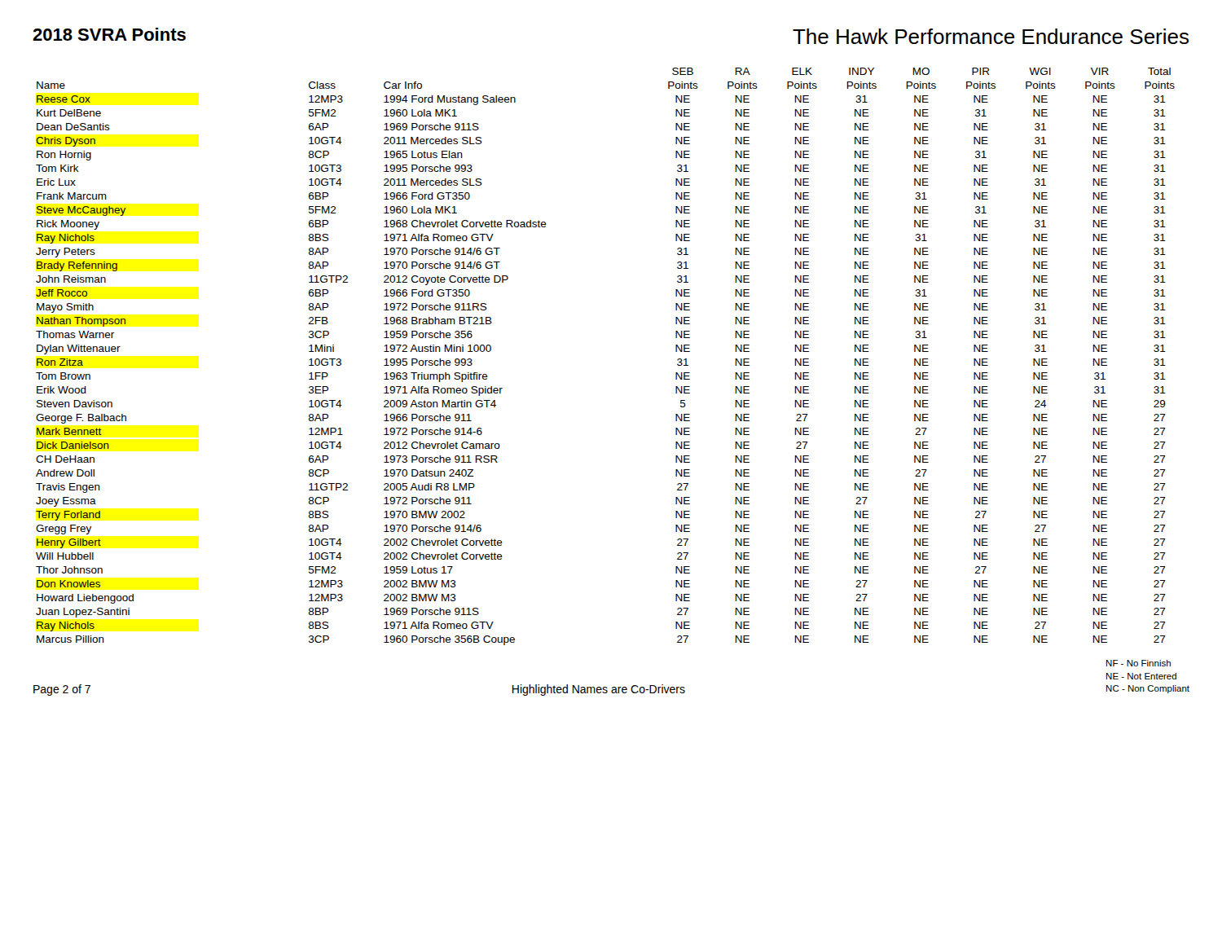2018 SVRA Points
The Hawk Performance Endurance Series
| | | | SEB | RA | ELK | INDY | MO | PIR | WGI | VIR | Total |
| --- | --- | --- | --- | --- | --- | --- | --- | --- | --- | --- | --- |
| Name | Class | Car Info | Points | Points | Points | Points | Points | Points | Points | Points | Points |
| Reese Cox | 12MP3 | 1994 Ford Mustang Saleen | NE | NE | NE | 31 | NE | NE | NE | NE | 31 |
| Kurt DelBene | 5FM2 | 1960 Lola MK1 | NE | NE | NE | NE | NE | 31 | NE | NE | 31 |
| Dean DeSantis | 6AP | 1969 Porsche 911S | NE | NE | NE | NE | NE | NE | 31 | NE | 31 |
| Chris Dyson | 10GT4 | 2011 Mercedes SLS | NE | NE | NE | NE | NE | NE | 31 | NE | 31 |
| Ron Hornig | 8CP | 1965 Lotus Elan | NE | NE | NE | NE | NE | 31 | NE | NE | 31 |
| Tom Kirk | 10GT3 | 1995 Porsche 993 | 31 | NE | NE | NE | NE | NE | NE | NE | 31 |
| Eric Lux | 10GT4 | 2011 Mercedes SLS | NE | NE | NE | NE | NE | NE | 31 | NE | 31 |
| Frank Marcum | 6BP | 1966 Ford GT350 | NE | NE | NE | NE | 31 | NE | NE | NE | 31 |
| Steve McCaughey | 5FM2 | 1960 Lola MK1 | NE | NE | NE | NE | NE | 31 | NE | NE | 31 |
| Rick Mooney | 6BP | 1968 Chevrolet Corvette Roadste | NE | NE | NE | NE | NE | NE | 31 | NE | 31 |
| Ray Nichols | 8BS | 1971 Alfa Romeo GTV | NE | NE | NE | NE | 31 | NE | NE | NE | 31 |
| Jerry Peters | 8AP | 1970 Porsche 914/6 GT | 31 | NE | NE | NE | NE | NE | NE | NE | 31 |
| Brady Refenning | 8AP | 1970 Porsche 914/6 GT | 31 | NE | NE | NE | NE | NE | NE | NE | 31 |
| John Reisman | 11GTP2 | 2012 Coyote Corvette DP | 31 | NE | NE | NE | NE | NE | NE | NE | 31 |
| Jeff Rocco | 6BP | 1966 Ford GT350 | NE | NE | NE | NE | 31 | NE | NE | NE | 31 |
| Mayo Smith | 8AP | 1972 Porsche 911RS | NE | NE | NE | NE | NE | NE | 31 | NE | 31 |
| Nathan Thompson | 2FB | 1968 Brabham BT21B | NE | NE | NE | NE | NE | NE | 31 | NE | 31 |
| Thomas Warner | 3CP | 1959 Porsche 356 | NE | NE | NE | NE | 31 | NE | NE | NE | 31 |
| Dylan Wittenauer | 1Mini | 1972 Austin Mini 1000 | NE | NE | NE | NE | NE | NE | 31 | NE | 31 |
| Ron Zitza | 10GT3 | 1995 Porsche 993 | 31 | NE | NE | NE | NE | NE | NE | NE | 31 |
| Tom Brown | 1FP | 1963 Triumph Spitfire | NE | NE | NE | NE | NE | NE | NE | 31 | 31 |
| Erik Wood | 3EP | 1971 Alfa Romeo Spider | NE | NE | NE | NE | NE | NE | NE | 31 | 31 |
| Steven Davison | 10GT4 | 2009 Aston Martin GT4 | 5 | NE | NE | NE | NE | NE | 24 | NE | 29 |
| George F. Balbach | 8AP | 1966 Porsche 911 | NE | NE | 27 | NE | NE | NE | NE | NE | 27 |
| Mark Bennett | 12MP1 | 1972 Porsche 914-6 | NE | NE | NE | NE | 27 | NE | NE | NE | 27 |
| Dick Danielson | 10GT4 | 2012 Chevrolet Camaro | NE | NE | 27 | NE | NE | NE | NE | NE | 27 |
| CH DeHaan | 6AP | 1973 Porsche 911 RSR | NE | NE | NE | NE | NE | NE | 27 | NE | 27 |
| Andrew Doll | 8CP | 1970 Datsun 240Z | NE | NE | NE | NE | 27 | NE | NE | NE | 27 |
| Travis Engen | 11GTP2 | 2005 Audi R8 LMP | 27 | NE | NE | NE | NE | NE | NE | NE | 27 |
| Joey Essma | 8CP | 1972 Porsche 911 | NE | NE | NE | 27 | NE | NE | NE | NE | 27 |
| Terry Forland | 8BS | 1970 BMW 2002 | NE | NE | NE | NE | NE | 27 | NE | NE | 27 |
| Gregg Frey | 8AP | 1970 Porsche 914/6 | NE | NE | NE | NE | NE | NE | 27 | NE | 27 |
| Henry Gilbert | 10GT4 | 2002 Chevrolet Corvette | 27 | NE | NE | NE | NE | NE | NE | NE | 27 |
| Will Hubbell | 10GT4 | 2002 Chevrolet Corvette | 27 | NE | NE | NE | NE | NE | NE | NE | 27 |
| Thor Johnson | 5FM2 | 1959 Lotus 17 | NE | NE | NE | NE | NE | 27 | NE | NE | 27 |
| Don Knowles | 12MP3 | 2002 BMW M3 | NE | NE | NE | 27 | NE | NE | NE | NE | 27 |
| Howard Liebengood | 12MP3 | 2002 BMW M3 | NE | NE | NE | 27 | NE | NE | NE | NE | 27 |
| Juan Lopez-Santini | 8BP | 1969 Porsche 911S | 27 | NE | NE | NE | NE | NE | NE | NE | 27 |
| Ray Nichols | 8BS | 1971 Alfa Romeo GTV | NE | NE | NE | NE | NE | NE | 27 | NE | 27 |
| Marcus Pillion | 3CP | 1960 Porsche 356B Coupe | 27 | NE | NE | NE | NE | NE | NE | NE | 27 |
Page 2 of 7
Highlighted Names are Co-Drivers
NF - No Finnish
NE - Not Entered
NC - Non Compliant